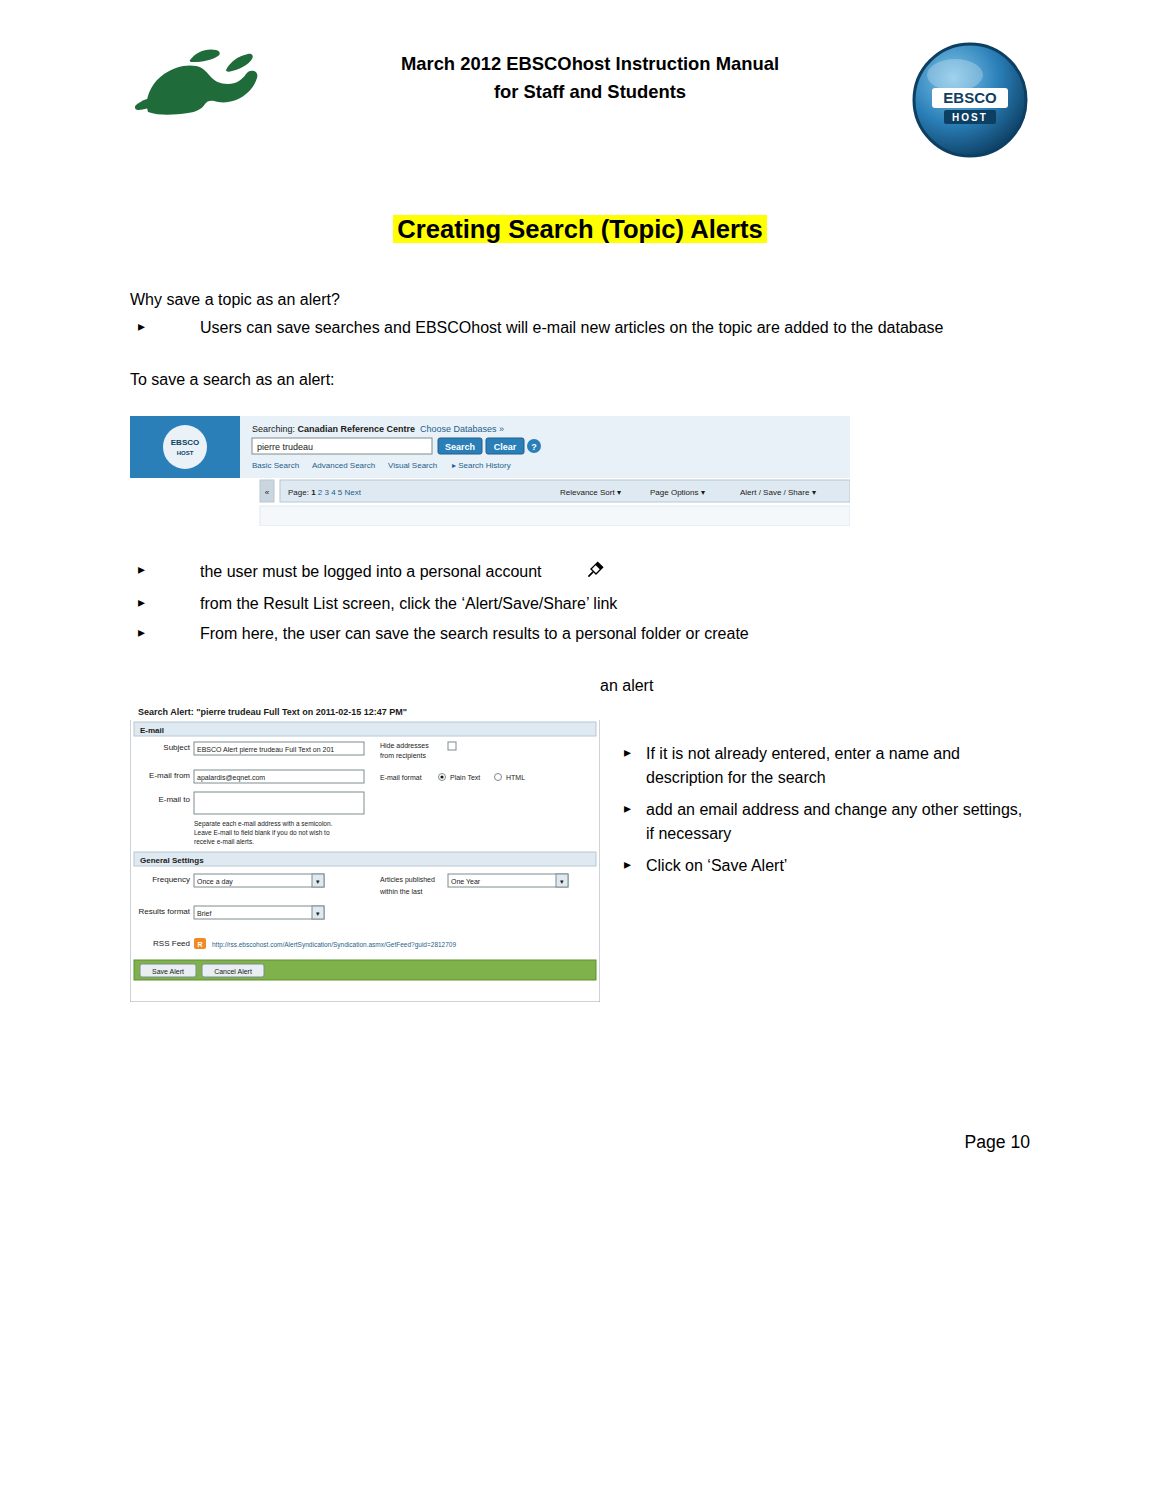March 2012 EBSCOhost Instruction Manual for Staff and Students
EBSCO HOST
Creating Search (Topic) Alerts
Why save a topic as an alert?
Users can save searches and EBSCOhost will e-mail new articles on the topic are added to the database
To save a search as an alert:
EBSCO HOST Searching: Canadian Reference Centre Choose Databases » pierre trudeau Search Clear ? Basic Search Advanced Search Visual Search ▸ Search History Page: 1 2 3 4 5 Next Relevance Sort ▾ Page Options ▾ Alert / Save / Share ▾ «
the user must be logged into a personal account
from the Result List screen, click the ‘Alert/Save/Share’ link
From here, the user can save the search results to a personal folder or create
an alert
Search Alert: "pierre trudeau Full Text on 2011-02-15 12:47 PM" E-mail Subject EBSCO Alert pierre trudeau Full Text on 201 Hide addresses from recipients E-mail from apalardis@eqnet.com E-mail format Plain Text HTML E-mail to Separate each e-mail address with a semicolon. Leave E-mail to field blank if you do not wish to receive e-mail alerts. General Settings Frequency Once a day ▾ Articles published One Year ▾ within the last Results format Brief ▾ RSS Feed R http://rss.ebscohost.com/AlertSyndication/Syndication.asmx/GetFeed?guid=2812709 Save Alert Cancel Alert
If it is not already entered, enter a name and description for the search
add an email address and change any other settings, if necessary
Click on ‘Save Alert’
Page 10